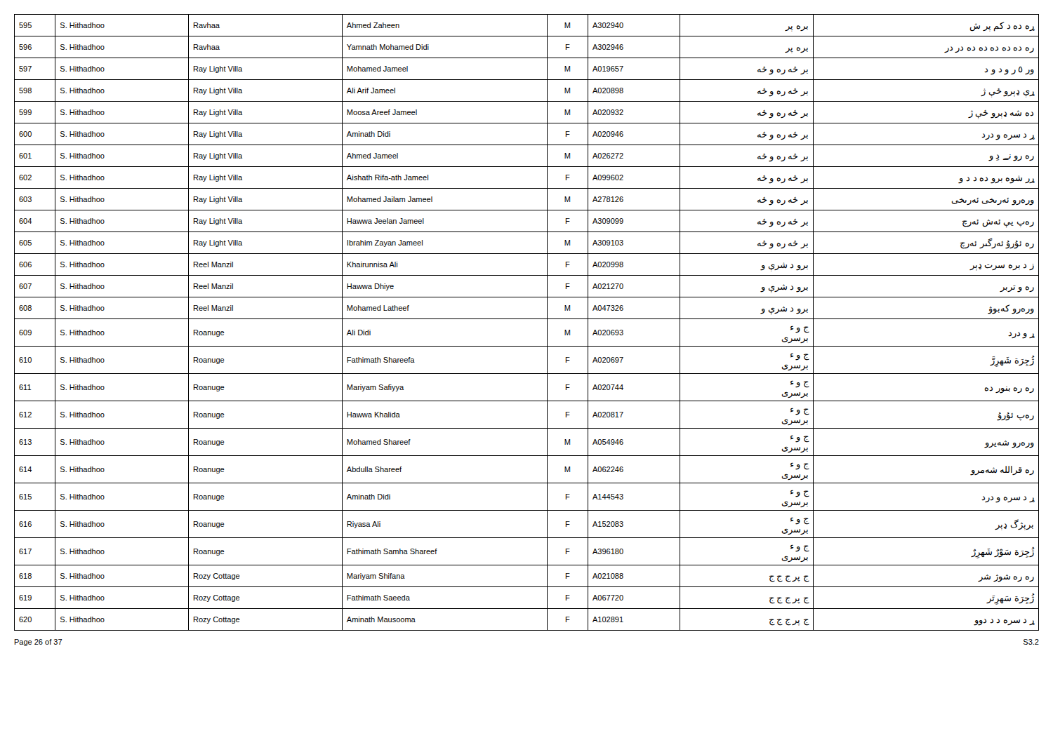| 595 | S. Hithadhoo | Ravhaa | Ahmed Zaheen | M | A302940 | بره پر | ړه ده د کم پر ش |
| 596 | S. Hithadhoo | Ravhaa | Yamnath Mohamed Didi | F | A302946 | بره پر | ره ده ده ده ده ده در در |
| 597 | S. Hithadhoo | Ray Light Villa | Mohamed Jameel | M | A019657 | بر ځه ره و ځه | ور ٥ ر و د و د |
| 598 | S. Hithadhoo | Ray Light Villa | Ali Arif Jameel | M | A020898 | بر ځه ره و ځه | ړې ډېرو ځې ژ |
| 599 | S. Hithadhoo | Ray Light Villa | Moosa Areef Jameel | M | A020932 | بر ځه ره و ځه | ده شه ډېرو ځې ژ |
| 600 | S. Hithadhoo | Ray Light Villa | Aminath Didi | F | A020946 | بر ځه ره و ځه | ړ د سره و درد |
| 601 | S. Hithadhoo | Ray Light Villa | Ahmed Jameel | M | A026272 | بر ځه ره و ځه | ره رو نے دِ و |
| 602 | S. Hithadhoo | Ray Light Villa | Aishath Rifa-ath Jameel | F | A099602 | بر ځه ره و ځه | ړر شوه برو ده د د و |
| 603 | S. Hithadhoo | Ray Light Villa | Mohamed Jailam Jameel | M | A278126 | بر ځه ره و ځه | ورەرو ئەرىخى ئەرىخى |
| 604 | S. Hithadhoo | Ray Light Villa | Hawwa Jeelan Jameel | F | A309099 | بر ځه ره و ځه | رەپ يې ئەش ئەرچ |
| 605 | S. Hithadhoo | Ray Light Villa | Ibrahim Zayan Jameel | M | A309103 | بر ځه ره و ځه | رە ئۇرۇ ئەرگىر ئەرچ |
| 606 | S. Hithadhoo | Reel Manzil | Khairunnisa Ali | F | A020998 | برو د شرې و | ز د بره سرت ډېر |
| 607 | S. Hithadhoo | Reel Manzil | Hawwa Dhiye | F | A021270 | برو د شرې و | ره و تربر |
| 608 | S. Hithadhoo | Reel Manzil | Mohamed Latheef | M | A047326 | برو د شرې و | ورەرو كەبوۋ |
| 609 | S. Hithadhoo | Roanuge | Ali Didi | M | A020693 | ج و ء برسری | ړ و درد |
| 610 | S. Hithadhoo | Roanuge | Fathimath Shareefa | F | A020697 | ج و ء برسری | ژُجِرَة شَهرِرَّ |
| 611 | S. Hithadhoo | Roanuge | Mariyam Safiyya | F | A020744 | ج و ء برسری | ره ره بنور ده |
| 612 | S. Hithadhoo | Roanuge | Hawwa Khalida | F | A020817 | ج و ء برسری | رەپ ئۇرۇ |
| 613 | S. Hithadhoo | Roanuge | Mohamed Shareef | M | A054946 | ج و ء برسری | ورەرو شەيرو |
| 614 | S. Hithadhoo | Roanuge | Abdulla Shareef | M | A062246 | ج و ء برسری | رە قراللە شەمرو |
| 615 | S. Hithadhoo | Roanuge | Aminath Didi | F | A144543 | ج و ء برسری | ړ د سره و درد |
| 616 | S. Hithadhoo | Roanuge | Riyasa Ali | F | A152083 | ج و ء برسری | برېژگ ډېر |
| 617 | S. Hithadhoo | Roanuge | Fathimath Samha Shareef | F | A396180 | ج و ء برسری | ژُجِرَة سَوْرٌ شَهرِرٌ |
| 618 | S. Hithadhoo | Rozy Cottage | Mariyam Shifana | F | A021088 | ج پر ج ج ج | ره ره شوژ شر |
| 619 | S. Hithadhoo | Rozy Cottage | Fathimath Saeeda | F | A067720 | ج پر ج ج ج | ژُجِرَة سَهرِتَر |
| 620 | S. Hithadhoo | Rozy Cottage | Aminath Mausooma | F | A102891 | ج پر ج ج ج | ړ د سره د د دوو |
Page 26 of 37 S3.2